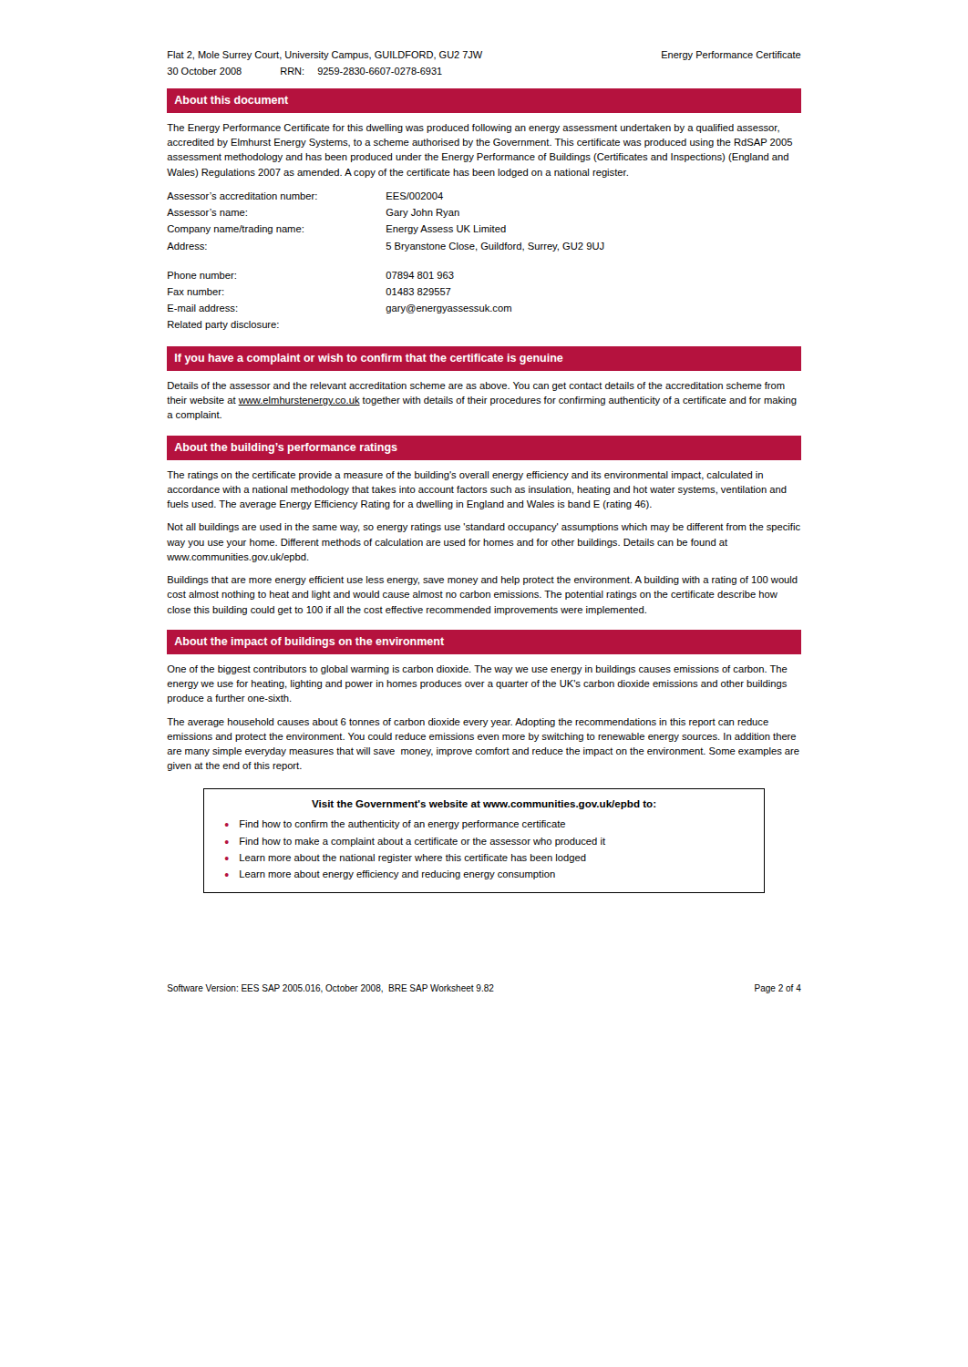Flat 2, Mole Surrey Court, University Campus, GUILDFORD, GU2 7JW 30 October 2008RRN: 9259-2830-6607-0278-6931
Energy Performance Certificate
About this document
The Energy Performance Certificate for this dwelling was produced following an energy assessment undertaken by a qualified assessor, accredited by Elmhurst Energy Systems, to a scheme authorised by the Government. This certificate was produced using the RdSAP 2005 assessment methodology and has been produced under the Energy Performance of Buildings (Certificates and Inspections) (England and Wales) Regulations 2007 as amended. A copy of the certificate has been lodged on a national register.
| Assessor’s accreditation number: | EES/002004 |
| Assessor’s name: | Gary John Ryan |
| Company name/trading name: | Energy Assess UK Limited |
| Address: | 5 Bryanstone Close, Guildford, Surrey, GU2 9UJ |
| Phone number: | 07894 801 963 |
| Fax number: | 01483 829557 |
| E-mail address: | gary@energyassessuk.com |
| Related party disclosure: | |
If you have a complaint or wish to confirm that the certificate is genuine
Details of the assessor and the relevant accreditation scheme are as above. You can get contact details of the accreditation scheme from their website at www.elmhurstenergy.co.uk together with details of their procedures for confirming authenticity of a certificate and for making a complaint.
About the building’s performance ratings
The ratings on the certificate provide a measure of the building's overall energy efficiency and its environmental impact, calculated in accordance with a national methodology that takes into account factors such as insulation, heating and hot water systems, ventilation and fuels used. The average Energy Efficiency Rating for a dwelling in England and Wales is band E (rating 46).
Not all buildings are used in the same way, so energy ratings use 'standard occupancy' assumptions which may be different from the specific way you use your home. Different methods of calculation are used for homes and for other buildings. Details can be found at www.communities.gov.uk/epbd.
Buildings that are more energy efficient use less energy, save money and help protect the environment. A building with a rating of 100 would cost almost nothing to heat and light and would cause almost no carbon emissions. The potential ratings on the certificate describe how close this building could get to 100 if all the cost effective recommended improvements were implemented.
About the impact of buildings on the environment
One of the biggest contributors to global warming is carbon dioxide. The way we use energy in buildings causes emissions of carbon. The energy we use for heating, lighting and power in homes produces over a quarter of the UK's carbon dioxide emissions and other buildings produce a further one-sixth.
The average household causes about 6 tonnes of carbon dioxide every year. Adopting the recommendations in this report can reduce emissions and protect the environment. You could reduce emissions even more by switching to renewable energy sources. In addition there are many simple everyday measures that will save money, improve comfort and reduce the impact on the environment. Some examples are given at the end of this report.
Visit the Government's website at www.communities.gov.uk/epbd to:
Find how to confirm the authenticity of an energy performance certificate
Find how to make a complaint about a certificate or the assessor who produced it
Learn more about the national register where this certificate has been lodged
Learn more about energy efficiency and reducing energy consumption
Software Version: EES SAP 2005.016, October 2008, BRE SAP Worksheet 9.82
Page 2 of 4